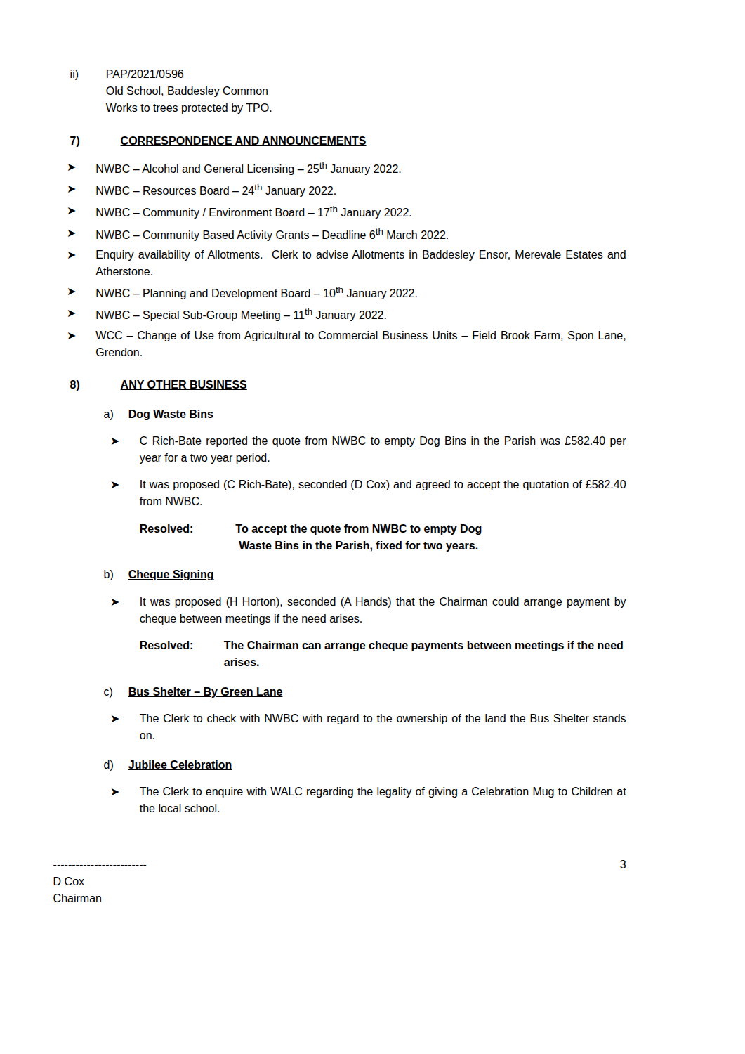ii)
PAP/2021/0596
Old School, Baddesley Common
Works to trees protected by TPO.
7)
CORRESPONDENCE AND ANNOUNCEMENTS
➤NWBC – Alcohol and General Licensing – 25th January 2022.
➤NWBC – Resources Board – 24th January 2022.
➤NWBC – Community / Environment Board – 17th January 2022.
➤NWBC – Community Based Activity Grants – Deadline 6th March 2022.
➤Enquiry availability of Allotments. Clerk to advise Allotments in Baddesley Ensor, Merevale Estates and Atherstone.
➤NWBC – Planning and Development Board – 10th January 2022.
➤NWBC – Special Sub-Group Meeting – 11th January 2022.
➤WCC – Change of Use from Agricultural to Commercial Business Units – Field Brook Farm, Spon Lane, Grendon.
8)
ANY OTHER BUSINESS
a)
Dog Waste Bins
➤C Rich-Bate reported the quote from NWBC to empty Dog Bins in the Parish was £582.40 per year for a two year period.
➤It was proposed (C Rich-Bate), seconded (D Cox) and agreed to accept the quotation of £582.40 from NWBC.
Resolved: To accept the quote from NWBC to empty Dog Waste Bins in the Parish, fixed for two years.
b)
Cheque Signing
➤It was proposed (H Horton), seconded (A Hands) that the Chairman could arrange payment by cheque between meetings if the need arises.
Resolved:
The Chairman can arrange cheque payments between meetings if the need arises.
c)
Bus Shelter – By Green Lane
➤The Clerk to check with NWBC with regard to the ownership of the land the Bus Shelter stands on.
d)
Jubilee Celebration
➤The Clerk to enquire with WALC regarding the legality of giving a Celebration Mug to Children at the local school.
-------------------------
D Cox
Chairman
3